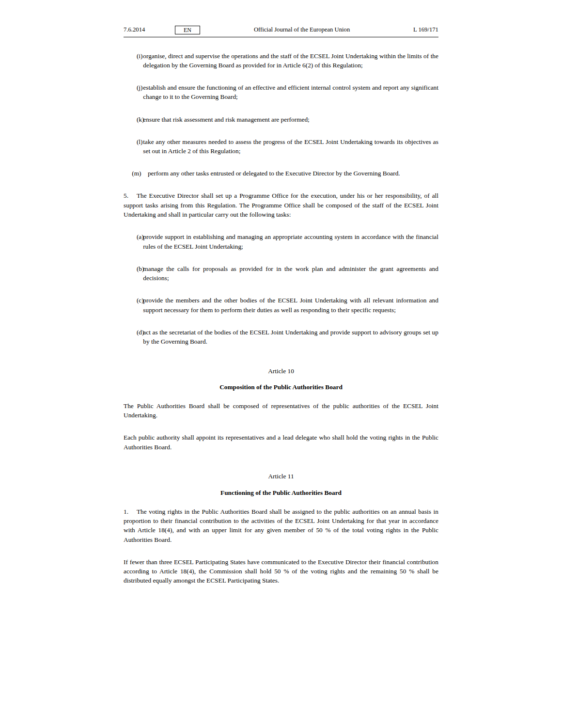7.6.2014
EN
Official Journal of the European Union
L 169/171
(i)
organise, direct and supervise the operations and the staff of the ECSEL Joint Undertaking within the limits of the delegation by the Governing Board as provided for in Article 6(2) of this Regulation;
(j)
establish and ensure the functioning of an effective and efficient internal control system and report any significant change to it to the Governing Board;
(k)
ensure that risk assessment and risk management are performed;
(l)
take any other measures needed to assess the progress of the ECSEL Joint Undertaking towards its objectives as set out in Article 2 of this Regulation;
(m)
perform any other tasks entrusted or delegated to the Executive Director by the Governing Board.
5. The Executive Director shall set up a Programme Office for the execution, under his or her responsibility, of all support tasks arising from this Regulation. The Programme Office shall be composed of the staff of the ECSEL Joint Undertaking and shall in particular carry out the following tasks:
(a)
provide support in establishing and managing an appropriate accounting system in accordance with the financial rules of the ECSEL Joint Undertaking;
(b)
manage the calls for proposals as provided for in the work plan and administer the grant agreements and decisions;
(c)
provide the members and the other bodies of the ECSEL Joint Undertaking with all relevant information and support necessary for them to perform their duties as well as responding to their specific requests;
(d)
act as the secretariat of the bodies of the ECSEL Joint Undertaking and provide support to advisory groups set up by the Governing Board.
Article 10
Composition of the Public Authorities Board
The Public Authorities Board shall be composed of representatives of the public authorities of the ECSEL Joint Undertaking.
Each public authority shall appoint its representatives and a lead delegate who shall hold the voting rights in the Public Authorities Board.
Article 11
Functioning of the Public Authorities Board
1. The voting rights in the Public Authorities Board shall be assigned to the public authorities on an annual basis in proportion to their financial contribution to the activities of the ECSEL Joint Undertaking for that year in accordance with Article 18(4), and with an upper limit for any given member of 50 % of the total voting rights in the Public Authorities Board.
If fewer than three ECSEL Participating States have communicated to the Executive Director their financial contribution according to Article 18(4), the Commission shall hold 50 % of the voting rights and the remaining 50 % shall be distributed equally amongst the ECSEL Participating States.